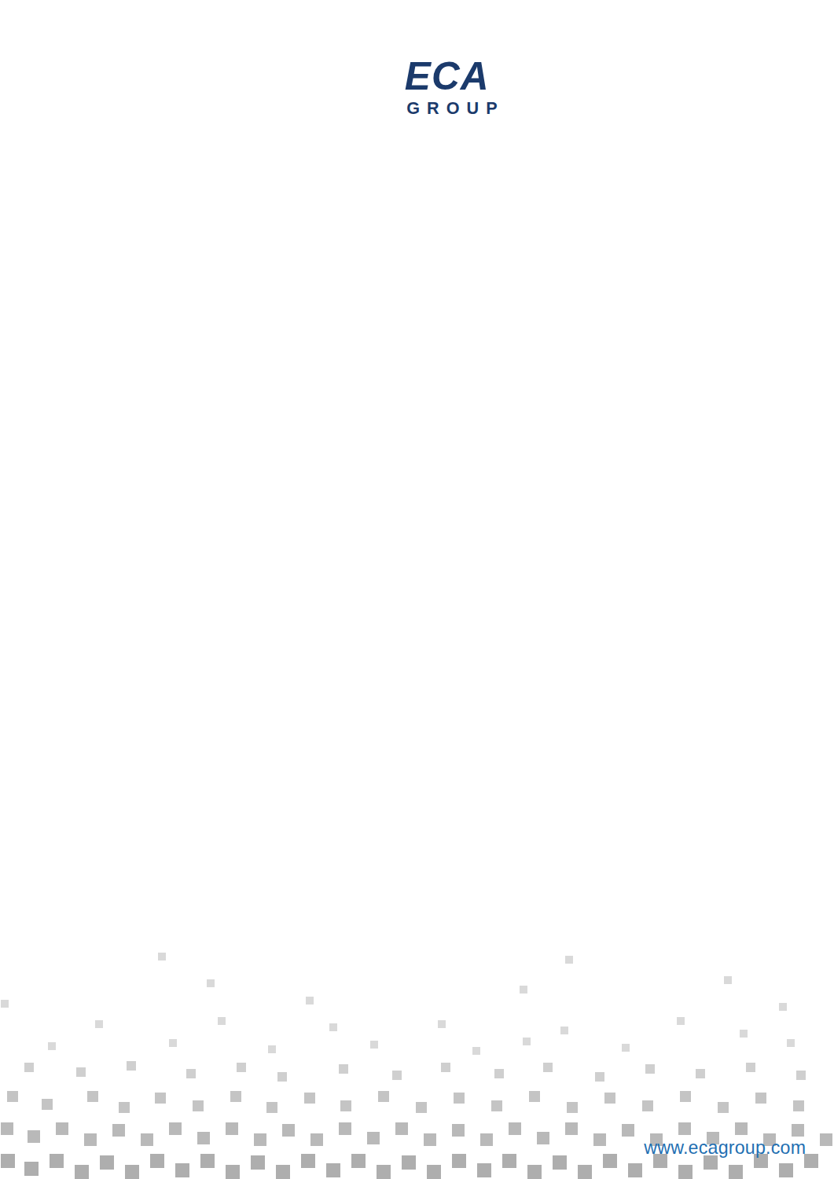ECA GROUP
www.ecagroup.com